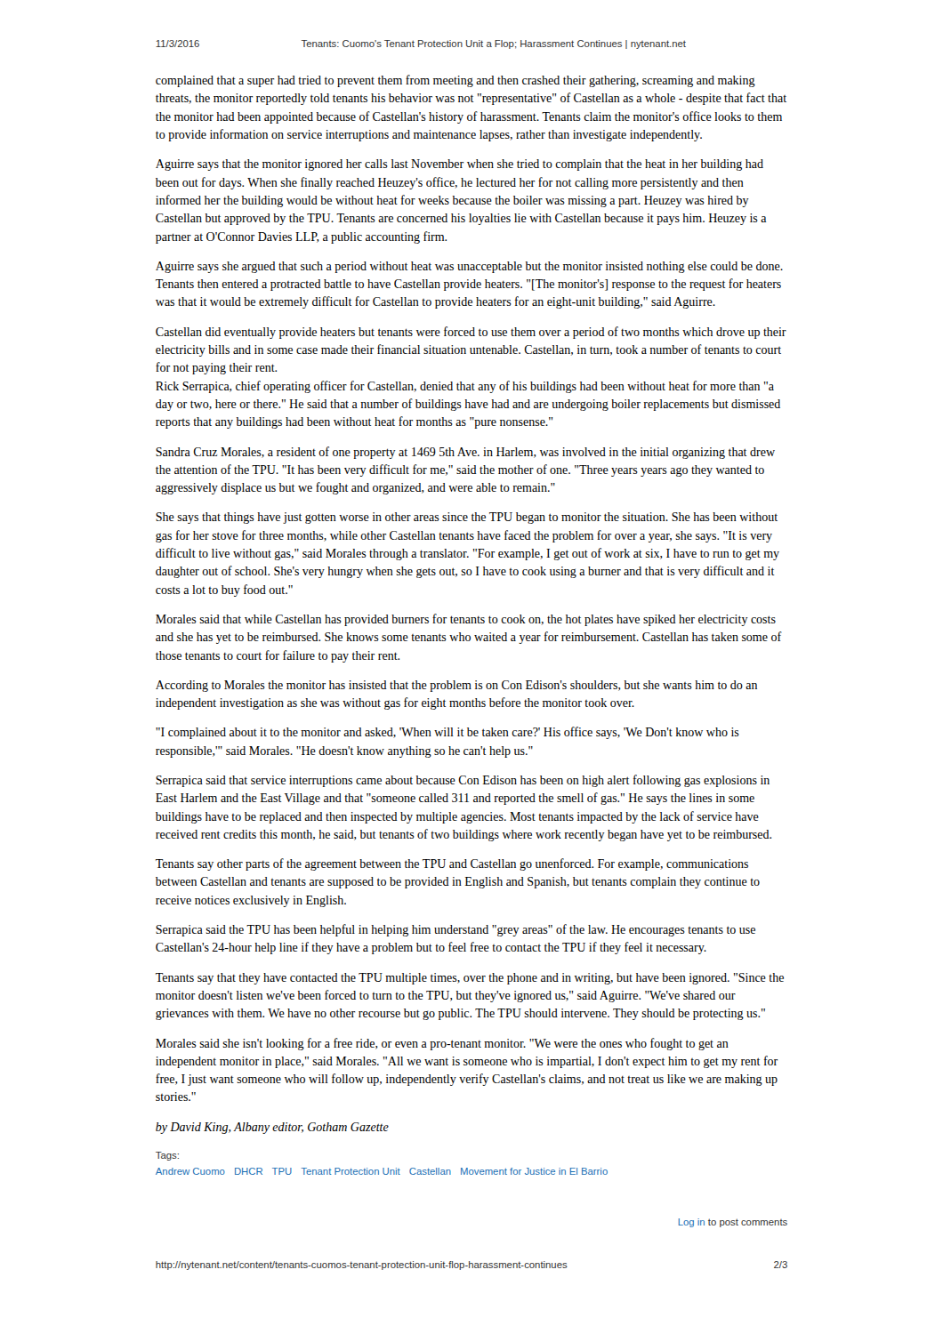11/3/2016
Tenants: Cuomo's Tenant Protection Unit a Flop; Harassment Continues | nytenant.net
complained that a super had tried to prevent them from meeting and then crashed their gathering, screaming and making threats, the monitor reportedly told tenants his behavior was not "representative" of Castellan as a whole - despite that fact that the monitor had been appointed because of Castellan's history of harassment. Tenants claim the monitor's office looks to them to provide information on service interruptions and maintenance lapses, rather than investigate independently.
Aguirre says that the monitor ignored her calls last November when she tried to complain that the heat in her building had been out for days. When she finally reached Heuzey's office, he lectured her for not calling more persistently and then informed her the building would be without heat for weeks because the boiler was missing a part. Heuzey was hired by Castellan but approved by the TPU. Tenants are concerned his loyalties lie with Castellan because it pays him. Heuzey is a partner at O'Connor Davies LLP, a public accounting firm.
Aguirre says she argued that such a period without heat was unacceptable but the monitor insisted nothing else could be done. Tenants then entered a protracted battle to have Castellan provide heaters. "[The monitor's] response to the request for heaters was that it would be extremely difficult for Castellan to provide heaters for an eight-unit building," said Aguirre.
Castellan did eventually provide heaters but tenants were forced to use them over a period of two months which drove up their electricity bills and in some case made their financial situation untenable. Castellan, in turn, took a number of tenants to court for not paying their rent.
Rick Serrapica, chief operating officer for Castellan, denied that any of his buildings had been without heat for more than "a day or two, here or there." He said that a number of buildings have had and are undergoing boiler replacements but dismissed reports that any buildings had been without heat for months as "pure nonsense."
Sandra Cruz Morales, a resident of one property at 1469 5th Ave. in Harlem, was involved in the initial organizing that drew the attention of the TPU. "It has been very difficult for me," said the mother of one. "Three years years ago they wanted to aggressively displace us but we fought and organized, and were able to remain."
She says that things have just gotten worse in other areas since the TPU began to monitor the situation. She has been without gas for her stove for three months, while other Castellan tenants have faced the problem for over a year, she says. "It is very difficult to live without gas," said Morales through a translator. "For example, I get out of work at six, I have to run to get my daughter out of school. She's very hungry when she gets out, so I have to cook using a burner and that is very difficult and it costs a lot to buy food out."
Morales said that while Castellan has provided burners for tenants to cook on, the hot plates have spiked her electricity costs and she has yet to be reimbursed. She knows some tenants who waited a year for reimbursement. Castellan has taken some of those tenants to court for failure to pay their rent.
According to Morales the monitor has insisted that the problem is on Con Edison's shoulders, but she wants him to do an independent investigation as she was without gas for eight months before the monitor took over.
"I complained about it to the monitor and asked, 'When will it be taken care?' His office says, 'We Don't know who is responsible,'" said Morales. "He doesn't know anything so he can't help us."
Serrapica said that service interruptions came about because Con Edison has been on high alert following gas explosions in East Harlem and the East Village and that "someone called 311 and reported the smell of gas." He says the lines in some buildings have to be replaced and then inspected by multiple agencies. Most tenants impacted by the lack of service have received rent credits this month, he said, but tenants of two buildings where work recently began have yet to be reimbursed.
Tenants say other parts of the agreement between the TPU and Castellan go unenforced. For example, communications between Castellan and tenants are supposed to be provided in English and Spanish, but tenants complain they continue to receive notices exclusively in English.
Serrapica said the TPU has been helpful in helping him understand "grey areas" of the law. He encourages tenants to use Castellan's 24-hour help line if they have a problem but to feel free to contact the TPU if they feel it necessary.
Tenants say that they have contacted the TPU multiple times, over the phone and in writing, but have been ignored. "Since the monitor doesn't listen we've been forced to turn to the TPU, but they've ignored us," said Aguirre. "We've shared our grievances with them. We have no other recourse but go public. The TPU should intervene. They should be protecting us."
Morales said she isn't looking for a free ride, or even a pro-tenant monitor. "We were the ones who fought to get an independent monitor in place," said Morales. "All we want is someone who is impartial, I don't expect him to get my rent for free, I just want someone who will follow up, independently verify Castellan's claims, and not treat us like we are making up stories."
by David King, Albany editor, Gotham Gazette
Tags:
Andrew Cuomo DHCR TPU Tenant Protection Unit Castellan Movement for Justice in El Barrio
Log in to post comments
http://nytenant.net/content/tenants-cuomos-tenant-protection-unit-flop-harassment-continues
2/3